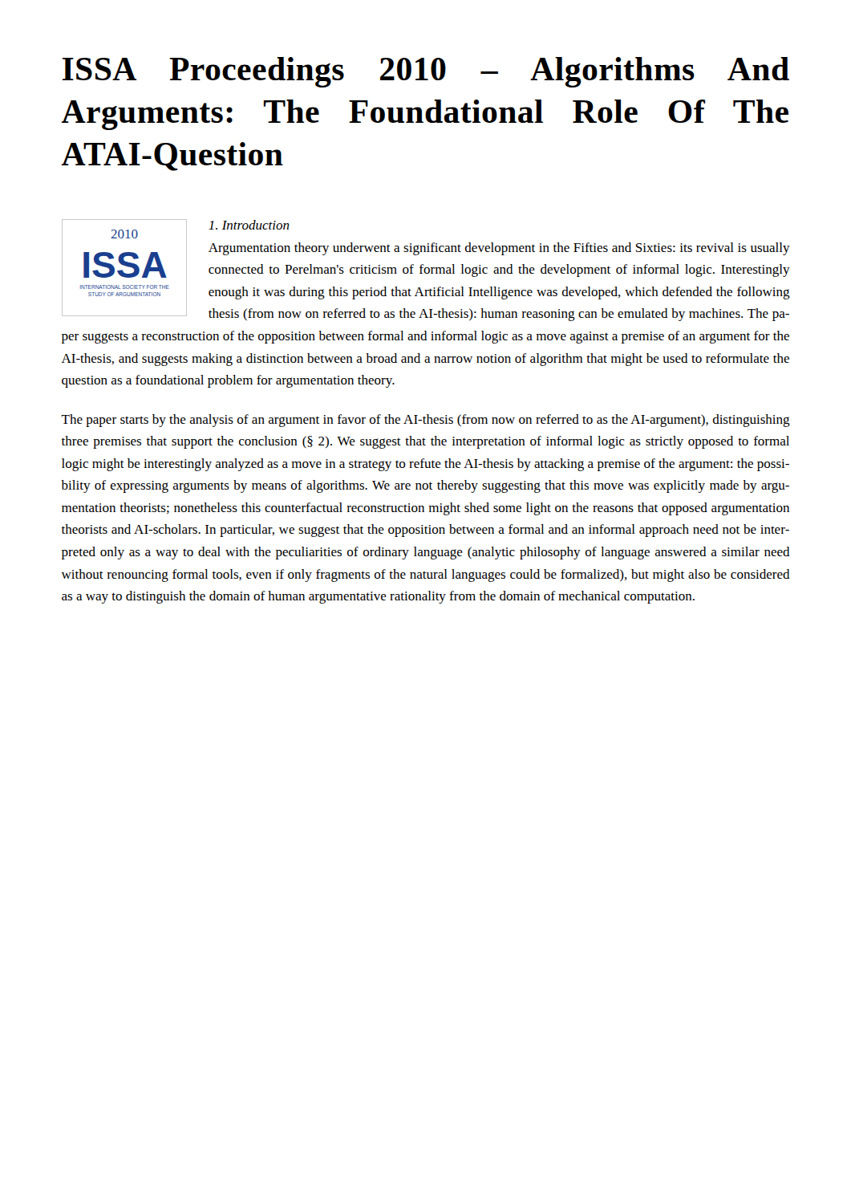ISSA Proceedings 2010 – Algorithms And Arguments: The Foundational Role Of The ATAI-Question
1. Introduction
Argumentation theory underwent a significant development in the Fifties and Sixties: its revival is usually connected to Perelman's criticism of formal logic and the development of informal logic. Interestingly enough it was during this period that Artificial Intelligence was developed, which defended the following thesis (from now on referred to as the AI-thesis): human reasoning can be emulated by machines. The paper suggests a reconstruction of the opposition between formal and informal logic as a move against a premise of an argument for the AI-thesis, and suggests making a distinction between a broad and a narrow notion of algorithm that might be used to reformulate the question as a foundational problem for argumentation theory.
The paper starts by the analysis of an argument in favor of the AI-thesis (from now on referred to as the AI-argument), distinguishing three premises that support the conclusion (§ 2). We suggest that the interpretation of informal logic as strictly opposed to formal logic might be interestingly analyzed as a move in a strategy to refute the AI-thesis by attacking a premise of the argument: the possibility of expressing arguments by means of algorithms. We are not thereby suggesting that this move was explicitly made by argumentation theorists; nonetheless this counterfactual reconstruction might shed some light on the reasons that opposed argumentation theorists and AI-scholars. In particular, we suggest that the opposition between a formal and an informal approach need not be interpreted only as a way to deal with the peculiarities of ordinary language (analytic philosophy of language answered a similar need without renouncing formal tools, even if only fragments of the natural languages could be formalized), but might also be considered as a way to distinguish the domain of human argumentative rationality from the domain of mechanical computation.